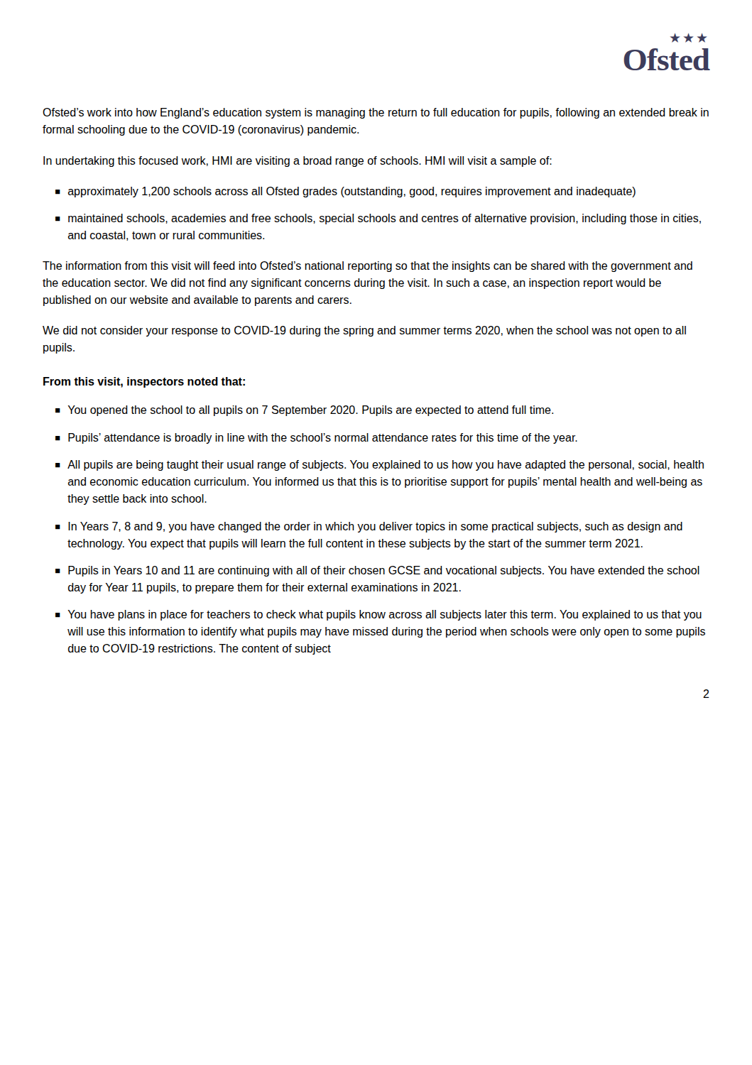★★★
Ofsted
Ofsted’s work into how England’s education system is managing the return to full education for pupils, following an extended break in formal schooling due to the COVID-19 (coronavirus) pandemic.
In undertaking this focused work, HMI are visiting a broad range of schools. HMI will visit a sample of:
approximately 1,200 schools across all Ofsted grades (outstanding, good, requires improvement and inadequate)
maintained schools, academies and free schools, special schools and centres of alternative provision, including those in cities, and coastal, town or rural communities.
The information from this visit will feed into Ofsted’s national reporting so that the insights can be shared with the government and the education sector. We did not find any significant concerns during the visit. In such a case, an inspection report would be published on our website and available to parents and carers.
We did not consider your response to COVID-19 during the spring and summer terms 2020, when the school was not open to all pupils.
From this visit, inspectors noted that:
You opened the school to all pupils on 7 September 2020. Pupils are expected to attend full time.
Pupils’ attendance is broadly in line with the school’s normal attendance rates for this time of the year.
All pupils are being taught their usual range of subjects. You explained to us how you have adapted the personal, social, health and economic education curriculum. You informed us that this is to prioritise support for pupils’ mental health and well-being as they settle back into school.
In Years 7, 8 and 9, you have changed the order in which you deliver topics in some practical subjects, such as design and technology. You expect that pupils will learn the full content in these subjects by the start of the summer term 2021.
Pupils in Years 10 and 11 are continuing with all of their chosen GCSE and vocational subjects. You have extended the school day for Year 11 pupils, to prepare them for their external examinations in 2021.
You have plans in place for teachers to check what pupils know across all subjects later this term. You explained to us that you will use this information to identify what pupils may have missed during the period when schools were only open to some pupils due to COVID-19 restrictions. The content of subject
2